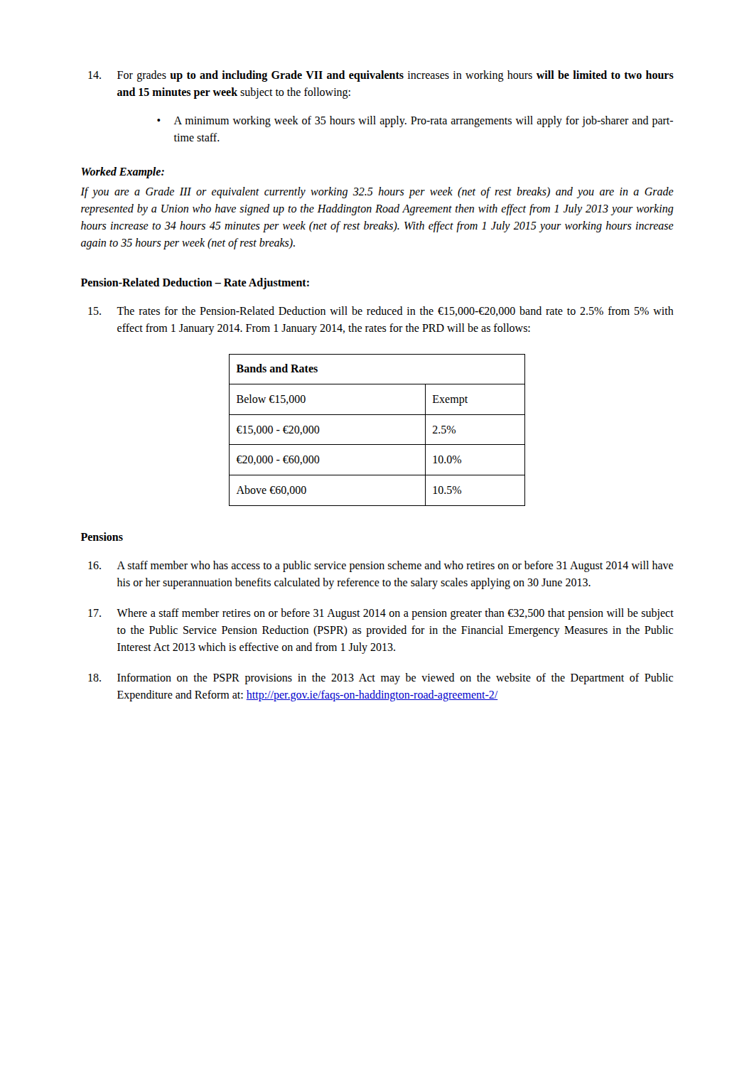For grades up to and including Grade VII and equivalents increases in working hours will be limited to two hours and 15 minutes per week subject to the following:
A minimum working week of 35 hours will apply. Pro-rata arrangements will apply for job-sharer and part-time staff.
Worked Example: If you are a Grade III or equivalent currently working 32.5 hours per week (net of rest breaks) and you are in a Grade represented by a Union who have signed up to the Haddington Road Agreement then with effect from 1 July 2013 your working hours increase to 34 hours 45 minutes per week (net of rest breaks). With effect from 1 July 2015 your working hours increase again to 35 hours per week (net of rest breaks).
Pension-Related Deduction – Rate Adjustment:
The rates for the Pension-Related Deduction will be reduced in the €15,000-€20,000 band rate to 2.5% from 5% with effect from 1 January 2014. From 1 January 2014, the rates for the PRD will be as follows:
| Bands and Rates |
| --- |
| Below €15,000 | Exempt |
| €15,000 - €20,000 | 2.5% |
| €20,000 - €60,000 | 10.0% |
| Above €60,000 | 10.5% |
Pensions
A staff member who has access to a public service pension scheme and who retires on or before 31 August 2014 will have his or her superannuation benefits calculated by reference to the salary scales applying on 30 June 2013.
Where a staff member retires on or before 31 August 2014 on a pension greater than €32,500 that pension will be subject to the Public Service Pension Reduction (PSPR) as provided for in the Financial Emergency Measures in the Public Interest Act 2013 which is effective on and from 1 July 2013.
Information on the PSPR provisions in the 2013 Act may be viewed on the website of the Department of Public Expenditure and Reform at: http://per.gov.ie/faqs-on-haddington-road-agreement-2/